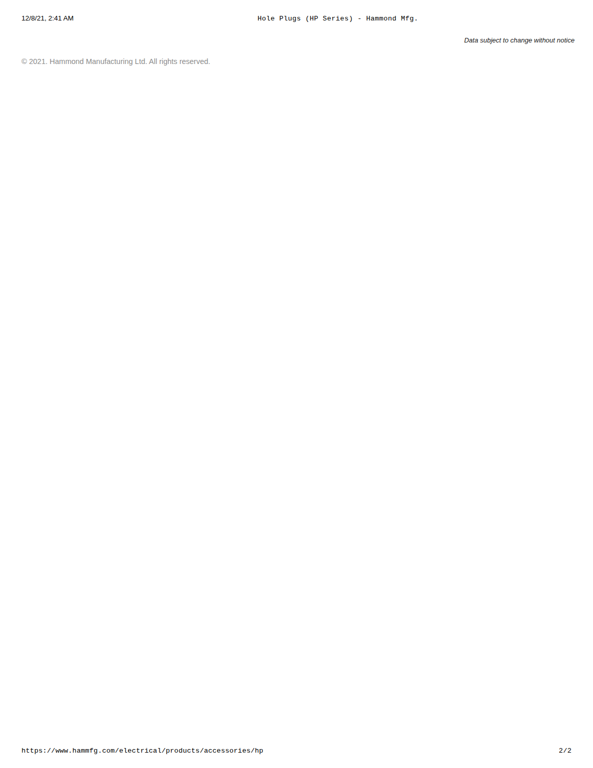12/8/21, 2:41 AM Hole Plugs (HP Series) - Hammond Mfg.
Data subject to change without notice
© 2021. Hammond Manufacturing Ltd. All rights reserved.
https://www.hammfg.com/electrical/products/accessories/hp 2/2